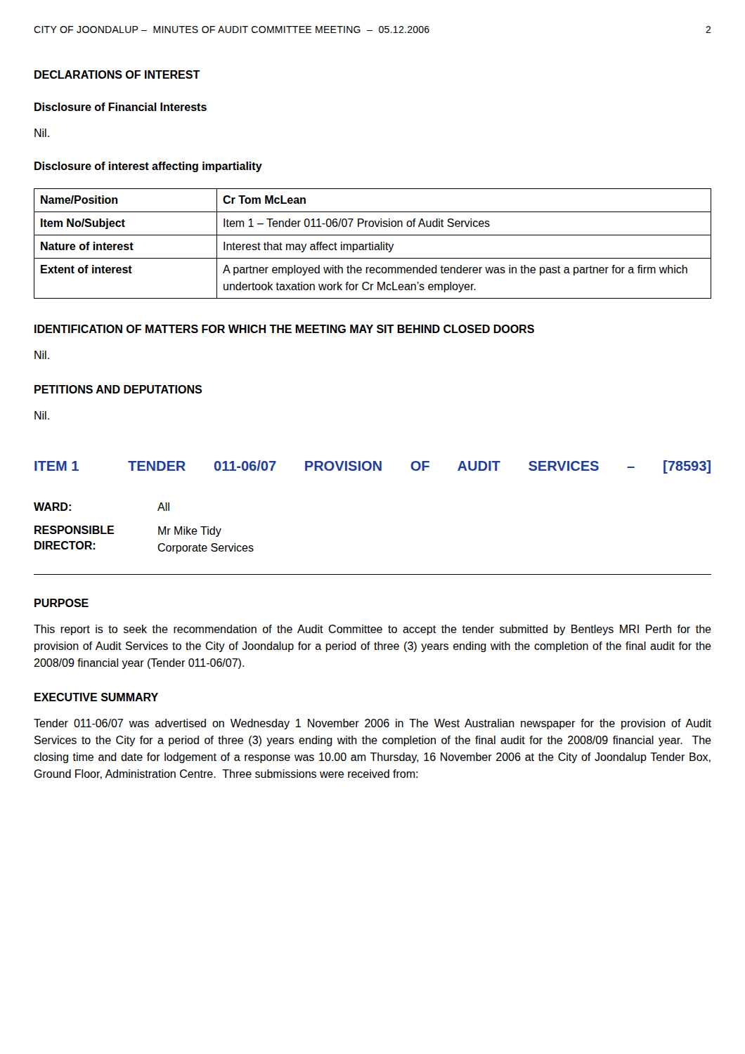City of Joondalup – Minutes of Audit Committee Meeting – 05.12.2006 2
Declarations of Interest
Disclosure of Financial Interests
Nil.
Disclosure of interest affecting impartiality
| Name/Position | Cr Tom McLean |
| Item No/Subject | Item 1 – Tender 011-06/07 Provision of Audit Services |
| Nature of interest | Interest that may affect impartiality |
| Extent of interest | A partner employed with the recommended tenderer was in the past a partner for a firm which undertook taxation work for Cr McLean’s employer. |
Identification of matters for which the meeting may sit behind closed doors
Nil.
Petitions and Deputations
Nil.
ITEM 1 TENDER 011-06/07 PROVISION OF AUDIT SERVICES – [78593]
Ward:
All
Responsible
Director:
Mr Mike Tidy
Corporate Services
Purpose
This report is to seek the recommendation of the Audit Committee to accept the tender submitted by Bentleys MRI Perth for the provision of Audit Services to the City of Joondalup for a period of three (3) years ending with the completion of the final audit for the 2008/09 financial year (Tender 011-06/07).
Executive Summary
Tender 011-06/07 was advertised on Wednesday 1 November 2006 in The West Australian newspaper for the provision of Audit Services to the City for a period of three (3) years ending with the completion of the final audit for the 2008/09 financial year. The closing time and date for lodgement of a response was 10.00 am Thursday, 16 November 2006 at the City of Joondalup Tender Box, Ground Floor, Administration Centre. Three submissions were received from: